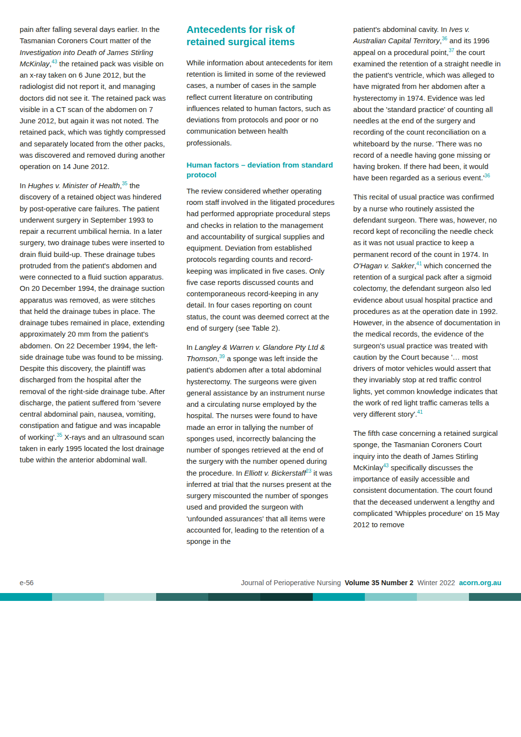pain after falling several days earlier. In the Tasmanian Coroners Court matter of the Investigation into Death of James Stirling McKinlay,43 the retained pack was visible on an x-ray taken on 6 June 2012, but the radiologist did not report it, and managing doctors did not see it. The retained pack was visible in a CT scan of the abdomen on 7 June 2012, but again it was not noted. The retained pack, which was tightly compressed and separately located from the other packs, was discovered and removed during another operation on 14 June 2012.
In Hughes v. Minister of Health,35 the discovery of a retained object was hindered by post-operative care failures. The patient underwent surgery in September 1993 to repair a recurrent umbilical hernia. In a later surgery, two drainage tubes were inserted to drain fluid build-up. These drainage tubes protruded from the patient's abdomen and were connected to a fluid suction apparatus. On 20 December 1994, the drainage suction apparatus was removed, as were stitches that held the drainage tubes in place. The drainage tubes remained in place, extending approximately 20 mm from the patient's abdomen. On 22 December 1994, the left-side drainage tube was found to be missing. Despite this discovery, the plaintiff was discharged from the hospital after the removal of the right-side drainage tube. After discharge, the patient suffered from 'severe central abdominal pain, nausea, vomiting, constipation and fatigue and was incapable of working'.35 X-rays and an ultrasound scan taken in early 1995 located the lost drainage tube within the anterior abdominal wall.
Antecedents for risk of retained surgical items
While information about antecedents for item retention is limited in some of the reviewed cases, a number of cases in the sample reflect current literature on contributing influences related to human factors, such as deviations from protocols and poor or no communication between health professionals.
Human factors – deviation from standard protocol
The review considered whether operating room staff involved in the litigated procedures had performed appropriate procedural steps and checks in relation to the management and accountability of surgical supplies and equipment. Deviation from established protocols regarding counts and record-keeping was implicated in five cases. Only five case reports discussed counts and contemporaneous record-keeping in any detail. In four cases reporting on count status, the count was deemed correct at the end of surgery (see Table 2).
In Langley & Warren v. Glandore Pty Ltd & Thomson,39 a sponge was left inside the patient's abdomen after a total abdominal hysterectomy. The surgeons were given general assistance by an instrument nurse and a circulating nurse employed by the hospital. The nurses were found to have made an error in tallying the number of sponges used, incorrectly balancing the number of sponges retrieved at the end of the surgery with the number opened during the procedure. In Elliott v. Bickerstaff23 it was inferred at trial that the nurses present at the surgery miscounted the number of sponges used and provided the surgeon with 'unfounded assurances' that all items were accounted for, leading to the retention of a sponge in the
patient's abdominal cavity. In Ives v. Australian Capital Territory,36 and its 1996 appeal on a procedural point,37 the court examined the retention of a straight needle in the patient's ventricle, which was alleged to have migrated from her abdomen after a hysterectomy in 1974. Evidence was led about the 'standard practice' of counting all needles at the end of the surgery and recording of the count reconciliation on a whiteboard by the nurse. 'There was no record of a needle having gone missing or having broken. If there had been, it would have been regarded as a serious event.'36
This recital of usual practice was confirmed by a nurse who routinely assisted the defendant surgeon. There was, however, no record kept of reconciling the needle check as it was not usual practice to keep a permanent record of the count in 1974. In O'Hagan v. Sakker,41 which concerned the retention of a surgical pack after a sigmoid colectomy, the defendant surgeon also led evidence about usual hospital practice and procedures as at the operation date in 1992. However, in the absence of documentation in the medical records, the evidence of the surgeon's usual practice was treated with caution by the Court because '… most drivers of motor vehicles would assert that they invariably stop at red traffic control lights, yet common knowledge indicates that the work of red light traffic cameras tells a very different story'.41
The fifth case concerning a retained surgical sponge, the Tasmanian Coroners Court inquiry into the death of James Stirling McKinlay43 specifically discusses the importance of easily accessible and consistent documentation. The court found that the deceased underwent a lengthy and complicated 'Whipples procedure' on 15 May 2012 to remove
e-56 Journal of Perioperative Nursing Volume 35 Number 2 Winter 2022 acorn.org.au